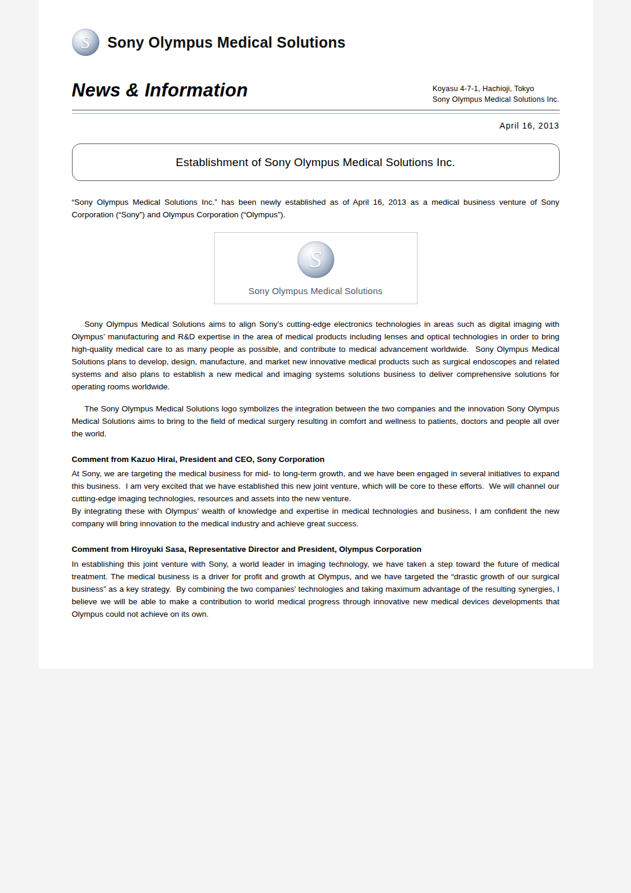Sony Olympus Medical Solutions
News & Information
Koyasu 4-7-1, Hachioji, Tokyo
Sony Olympus Medical Solutions Inc.
April 16, 2013
Establishment of Sony Olympus Medical Solutions Inc.
“Sony Olympus Medical Solutions Inc.” has been newly established as of April 16, 2013 as a medical business venture of Sony Corporation (“Sony”) and Olympus Corporation (“Olympus”).
Sony Olympus Medical Solutions
Sony Olympus Medical Solutions aims to align Sony’s cutting-edge electronics technologies in areas such as digital imaging with Olympus’ manufacturing and R&D expertise in the area of medical products including lenses and optical technologies in order to bring high-quality medical care to as many people as possible, and contribute to medical advancement worldwide. Sony Olympus Medical Solutions plans to develop, design, manufacture, and market new innovative medical products such as surgical endoscopes and related systems and also plans to establish a new medical and imaging systems solutions business to deliver comprehensive solutions for operating rooms worldwide.
The Sony Olympus Medical Solutions logo symbolizes the integration between the two companies and the innovation Sony Olympus Medical Solutions aims to bring to the field of medical surgery resulting in comfort and wellness to patients, doctors and people all over the world.
Comment from Kazuo Hirai, President and CEO, Sony Corporation
At Sony, we are targeting the medical business for mid- to long-term growth, and we have been engaged in several initiatives to expand this business. I am very excited that we have established this new joint venture, which will be core to these efforts. We will channel our cutting-edge imaging technologies, resources and assets into the new venture.
By integrating these with Olympus’ wealth of knowledge and expertise in medical technologies and business, I am confident the new company will bring innovation to the medical industry and achieve great success.
Comment from Hiroyuki Sasa, Representative Director and President, Olympus Corporation
In establishing this joint venture with Sony, a world leader in imaging technology, we have taken a step toward the future of medical treatment. The medical business is a driver for profit and growth at Olympus, and we have targeted the “drastic growth of our surgical business” as a key strategy. By combining the two companies' technologies and taking maximum advantage of the resulting synergies, I believe we will be able to make a contribution to world medical progress through innovative new medical devices developments that Olympus could not achieve on its own.